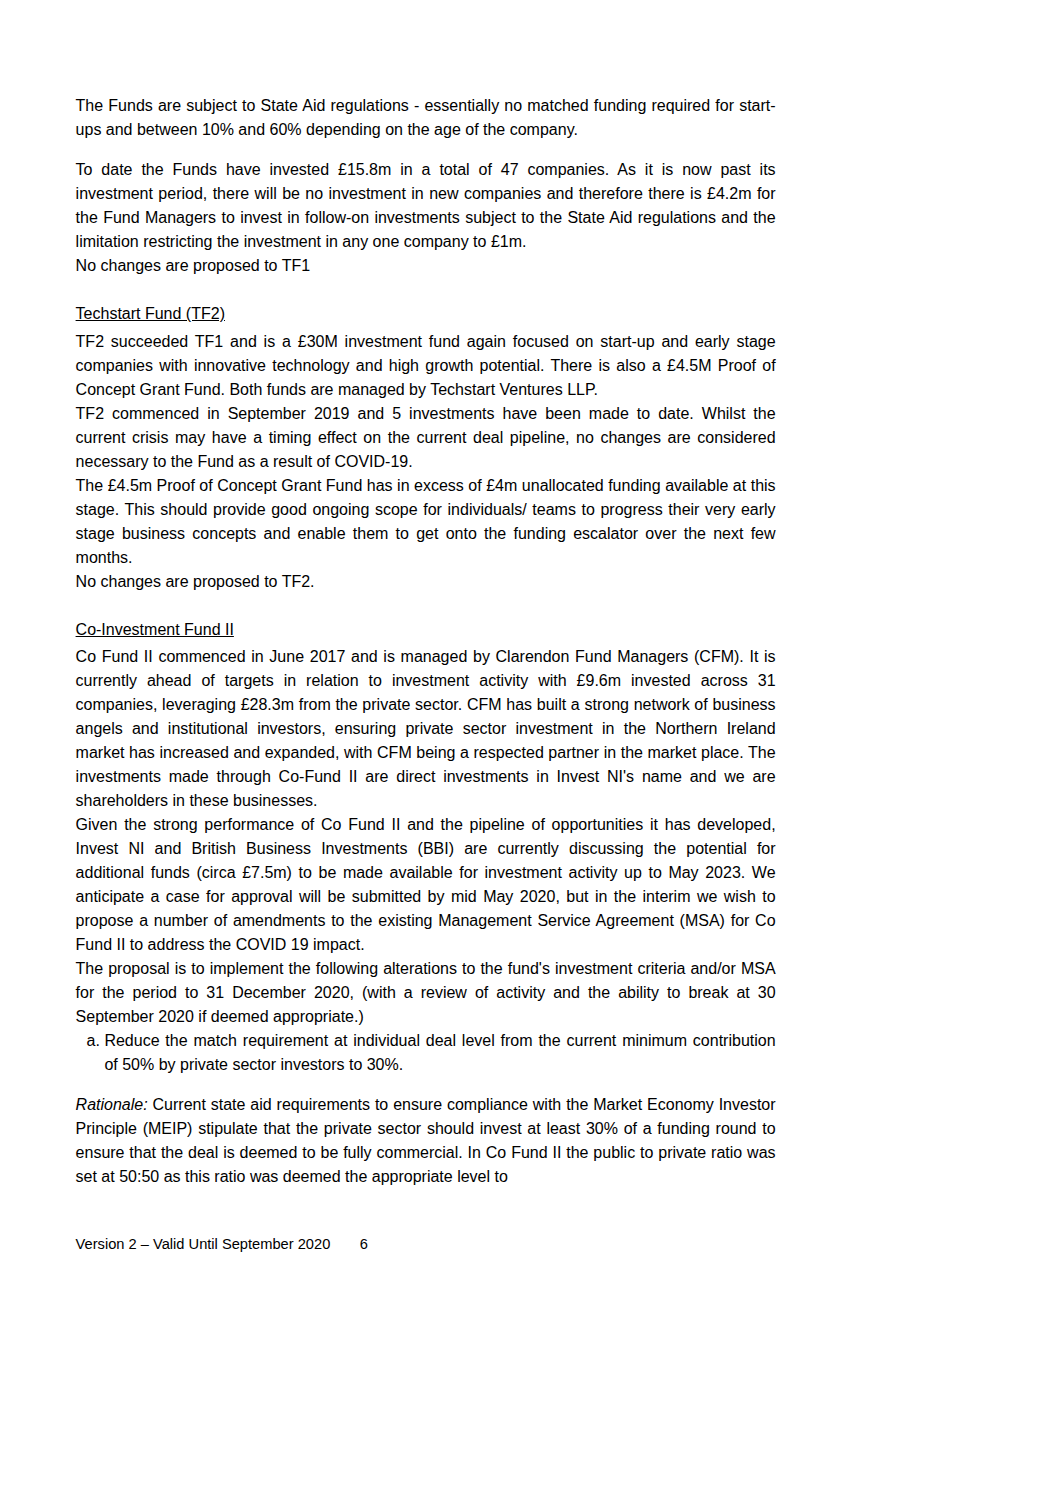The Funds are subject to State Aid regulations - essentially no matched funding required for start-ups and between 10% and 60% depending on the age of the company.
To date the Funds have invested £15.8m in a total of 47 companies. As it is now past its investment period, there will be no investment in new companies and therefore there is £4.2m for the Fund Managers to invest in follow-on investments subject to the State Aid regulations and the limitation restricting the investment in any one company to £1m.
No changes are proposed to TF1
Techstart Fund (TF2)
TF2 succeeded TF1 and is a £30M investment fund again focused on start-up and early stage companies with innovative technology and high growth potential. There is also a £4.5M Proof of Concept Grant Fund. Both funds are managed by Techstart Ventures LLP.
TF2 commenced in September 2019 and 5 investments have been made to date. Whilst the current crisis may have a timing effect on the current deal pipeline, no changes are considered necessary to the Fund as a result of COVID-19.
The £4.5m Proof of Concept Grant Fund has in excess of £4m unallocated funding available at this stage. This should provide good ongoing scope for individuals/ teams to progress their very early stage business concepts and enable them to get onto the funding escalator over the next few months.
No changes are proposed to TF2.
Co-Investment Fund II
Co Fund II commenced in June 2017 and is managed by Clarendon Fund Managers (CFM). It is currently ahead of targets in relation to investment activity with £9.6m invested across 31 companies, leveraging £28.3m from the private sector. CFM has built a strong network of business angels and institutional investors, ensuring private sector investment in the Northern Ireland market has increased and expanded, with CFM being a respected partner in the market place. The investments made through Co-Fund II are direct investments in Invest NI's name and we are shareholders in these businesses.
Given the strong performance of Co Fund II and the pipeline of opportunities it has developed, Invest NI and British Business Investments (BBI) are currently discussing the potential for additional funds (circa £7.5m) to be made available for investment activity up to May 2023. We anticipate a case for approval will be submitted by mid May 2020, but in the interim we wish to propose a number of amendments to the existing Management Service Agreement (MSA) for Co Fund II to address the COVID 19 impact.
The proposal is to implement the following alterations to the fund's investment criteria and/or MSA for the period to 31 December 2020, (with a review of activity and the ability to break at 30 September 2020 if deemed appropriate.)
Reduce the match requirement at individual deal level from the current minimum contribution of 50% by private sector investors to 30%.
Rationale: Current state aid requirements to ensure compliance with the Market Economy Investor Principle (MEIP) stipulate that the private sector should invest at least 30% of a funding round to ensure that the deal is deemed to be fully commercial. In Co Fund II the public to private ratio was set at 50:50 as this ratio was deemed the appropriate level to
Version 2 – Valid Until September 2020 6